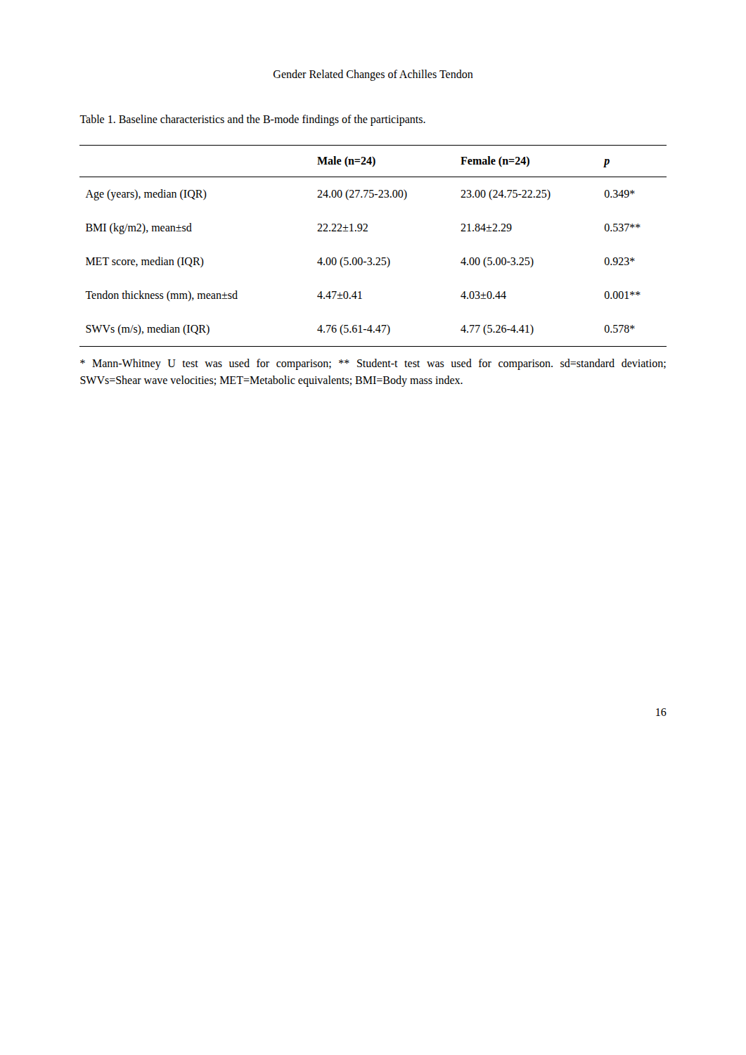Gender Related Changes of Achilles Tendon
Table 1. Baseline characteristics and the B-mode findings of the participants.
| | Male (n=24) | Female (n=24) | p |
| --- | --- | --- | --- |
| Age (years), median (IQR) | 24.00 (27.75-23.00) | 23.00 (24.75-22.25) | 0.349* |
| BMI (kg/m2), mean±sd | 22.22±1.92 | 21.84±2.29 | 0.537** |
| MET score, median (IQR) | 4.00 (5.00-3.25) | 4.00 (5.00-3.25) | 0.923* |
| Tendon thickness (mm), mean±sd | 4.47±0.41 | 4.03±0.44 | 0.001** |
| SWVs (m/s), median (IQR) | 4.76 (5.61-4.47) | 4.77 (5.26-4.41) | 0.578* |
* Mann-Whitney U test was used for comparison; ** Student-t test was used for comparison. sd=standard deviation; SWVs=Shear wave velocities; MET=Metabolic equivalents; BMI=Body mass index.
16